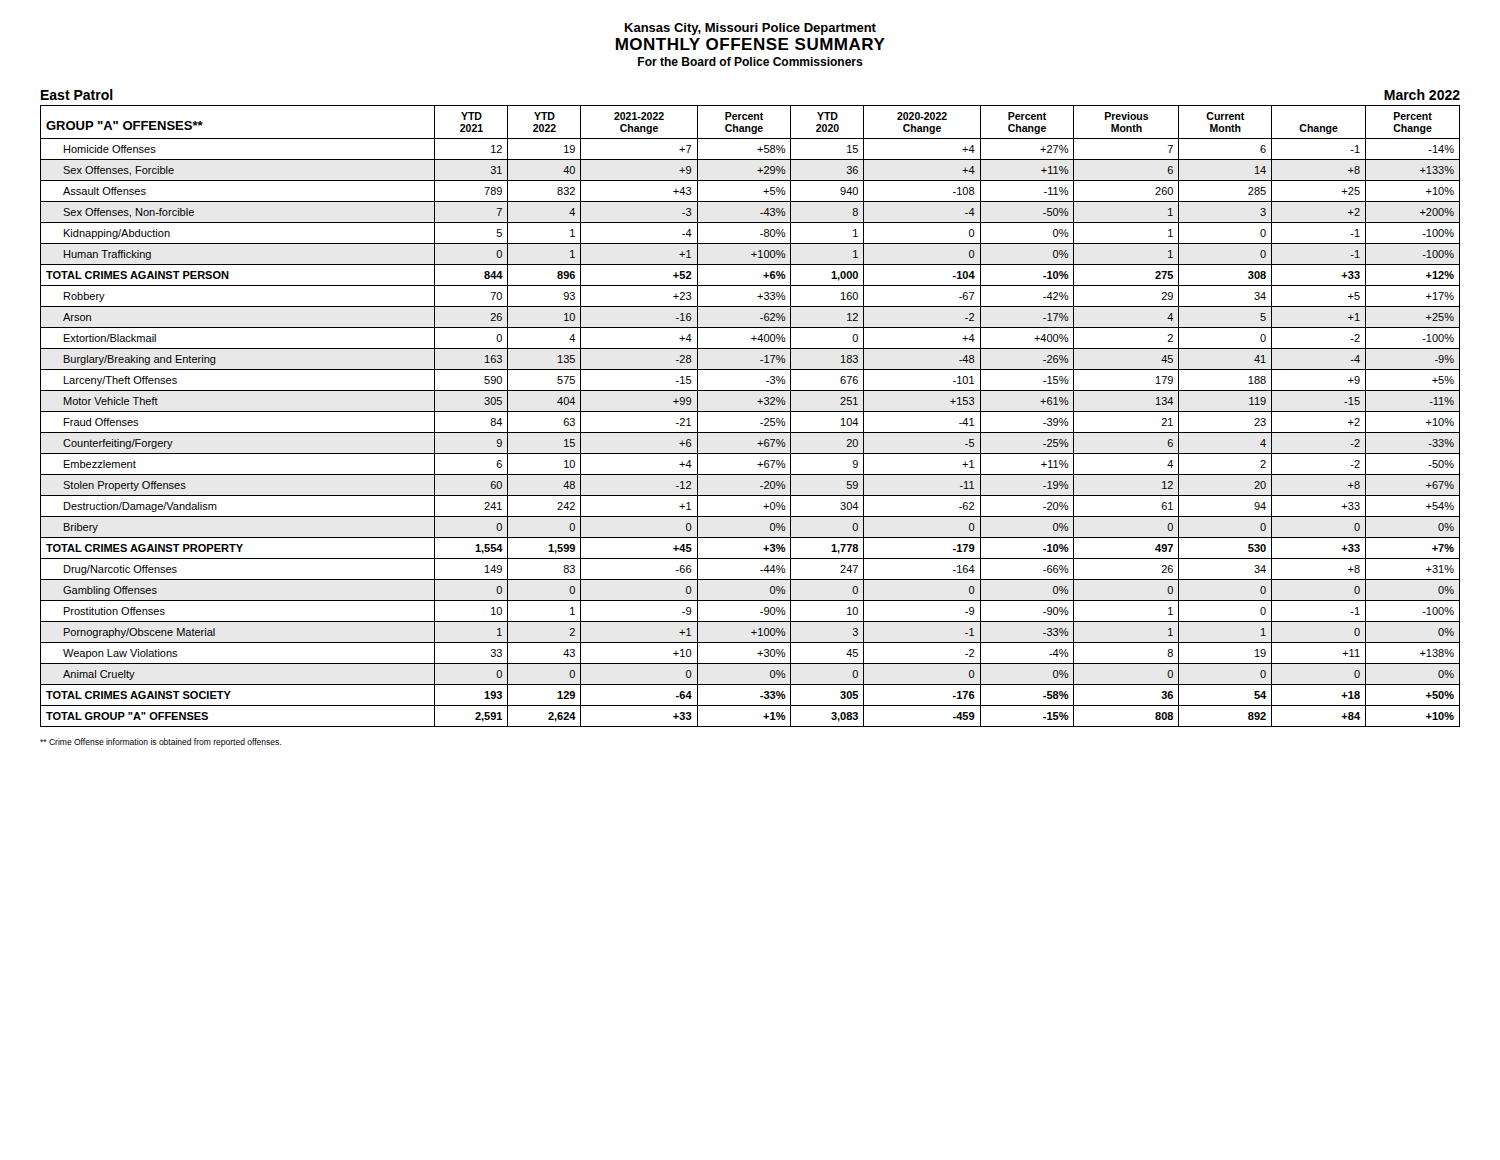Kansas City, Missouri Police Department
MONTHLY OFFENSE SUMMARY
For the Board of Police Commissioners
East Patrol March 2022
| GROUP "A" OFFENSES** | YTD 2021 | YTD 2022 | 2021-2022 Change | Percent Change | YTD 2020 | 2020-2022 Change | Percent Change | Previous Month | Current Month | Change | Percent Change |
| --- | --- | --- | --- | --- | --- | --- | --- | --- | --- | --- | --- |
| Homicide Offenses | 12 | 19 | +7 | +58% | 15 | +4 | +27% | 7 | 6 | -1 | -14% |
| Sex Offenses, Forcible | 31 | 40 | +9 | +29% | 36 | +4 | +11% | 6 | 14 | +8 | +133% |
| Assault Offenses | 789 | 832 | +43 | +5% | 940 | -108 | -11% | 260 | 285 | +25 | +10% |
| Sex Offenses, Non-forcible | 7 | 4 | -3 | -43% | 8 | -4 | -50% | 1 | 3 | +2 | +200% |
| Kidnapping/Abduction | 5 | 1 | -4 | -80% | 1 | 0 | 0% | 1 | 0 | -1 | -100% |
| Human Trafficking | 0 | 1 | +1 | +100% | 1 | 0 | 0% | 1 | 0 | -1 | -100% |
| TOTAL CRIMES AGAINST PERSON | 844 | 896 | +52 | +6% | 1,000 | -104 | -10% | 275 | 308 | +33 | +12% |
| Robbery | 70 | 93 | +23 | +33% | 160 | -67 | -42% | 29 | 34 | +5 | +17% |
| Arson | 26 | 10 | -16 | -62% | 12 | -2 | -17% | 4 | 5 | +1 | +25% |
| Extortion/Blackmail | 0 | 4 | +4 | +400% | 0 | +4 | +400% | 2 | 0 | -2 | -100% |
| Burglary/Breaking and Entering | 163 | 135 | -28 | -17% | 183 | -48 | -26% | 45 | 41 | -4 | -9% |
| Larceny/Theft Offenses | 590 | 575 | -15 | -3% | 676 | -101 | -15% | 179 | 188 | +9 | +5% |
| Motor Vehicle Theft | 305 | 404 | +99 | +32% | 251 | +153 | +61% | 134 | 119 | -15 | -11% |
| Fraud Offenses | 84 | 63 | -21 | -25% | 104 | -41 | -39% | 21 | 23 | +2 | +10% |
| Counterfeiting/Forgery | 9 | 15 | +6 | +67% | 20 | -5 | -25% | 6 | 4 | -2 | -33% |
| Embezzlement | 6 | 10 | +4 | +67% | 9 | +1 | +11% | 4 | 2 | -2 | -50% |
| Stolen Property Offenses | 60 | 48 | -12 | -20% | 59 | -11 | -19% | 12 | 20 | +8 | +67% |
| Destruction/Damage/Vandalism | 241 | 242 | +1 | +0% | 304 | -62 | -20% | 61 | 94 | +33 | +54% |
| Bribery | 0 | 0 | 0 | 0% | 0 | 0 | 0% | 0 | 0 | 0 | 0% |
| TOTAL CRIMES AGAINST PROPERTY | 1,554 | 1,599 | +45 | +3% | 1,778 | -179 | -10% | 497 | 530 | +33 | +7% |
| Drug/Narcotic Offenses | 149 | 83 | -66 | -44% | 247 | -164 | -66% | 26 | 34 | +8 | +31% |
| Gambling Offenses | 0 | 0 | 0 | 0% | 0 | 0 | 0% | 0 | 0 | 0 | 0% |
| Prostitution Offenses | 10 | 1 | -9 | -90% | 10 | -9 | -90% | 1 | 0 | -1 | -100% |
| Pornography/Obscene Material | 1 | 2 | +1 | +100% | 3 | -1 | -33% | 1 | 1 | 0 | 0% |
| Weapon Law Violations | 33 | 43 | +10 | +30% | 45 | -2 | -4% | 8 | 19 | +11 | +138% |
| Animal Cruelty | 0 | 0 | 0 | 0% | 0 | 0 | 0% | 0 | 0 | 0 | 0% |
| TOTAL CRIMES AGAINST SOCIETY | 193 | 129 | -64 | -33% | 305 | -176 | -58% | 36 | 54 | +18 | +50% |
| TOTAL GROUP "A" OFFENSES | 2,591 | 2,624 | +33 | +1% | 3,083 | -459 | -15% | 808 | 892 | +84 | +10% |
** Crime Offense information is obtained from reported offenses.